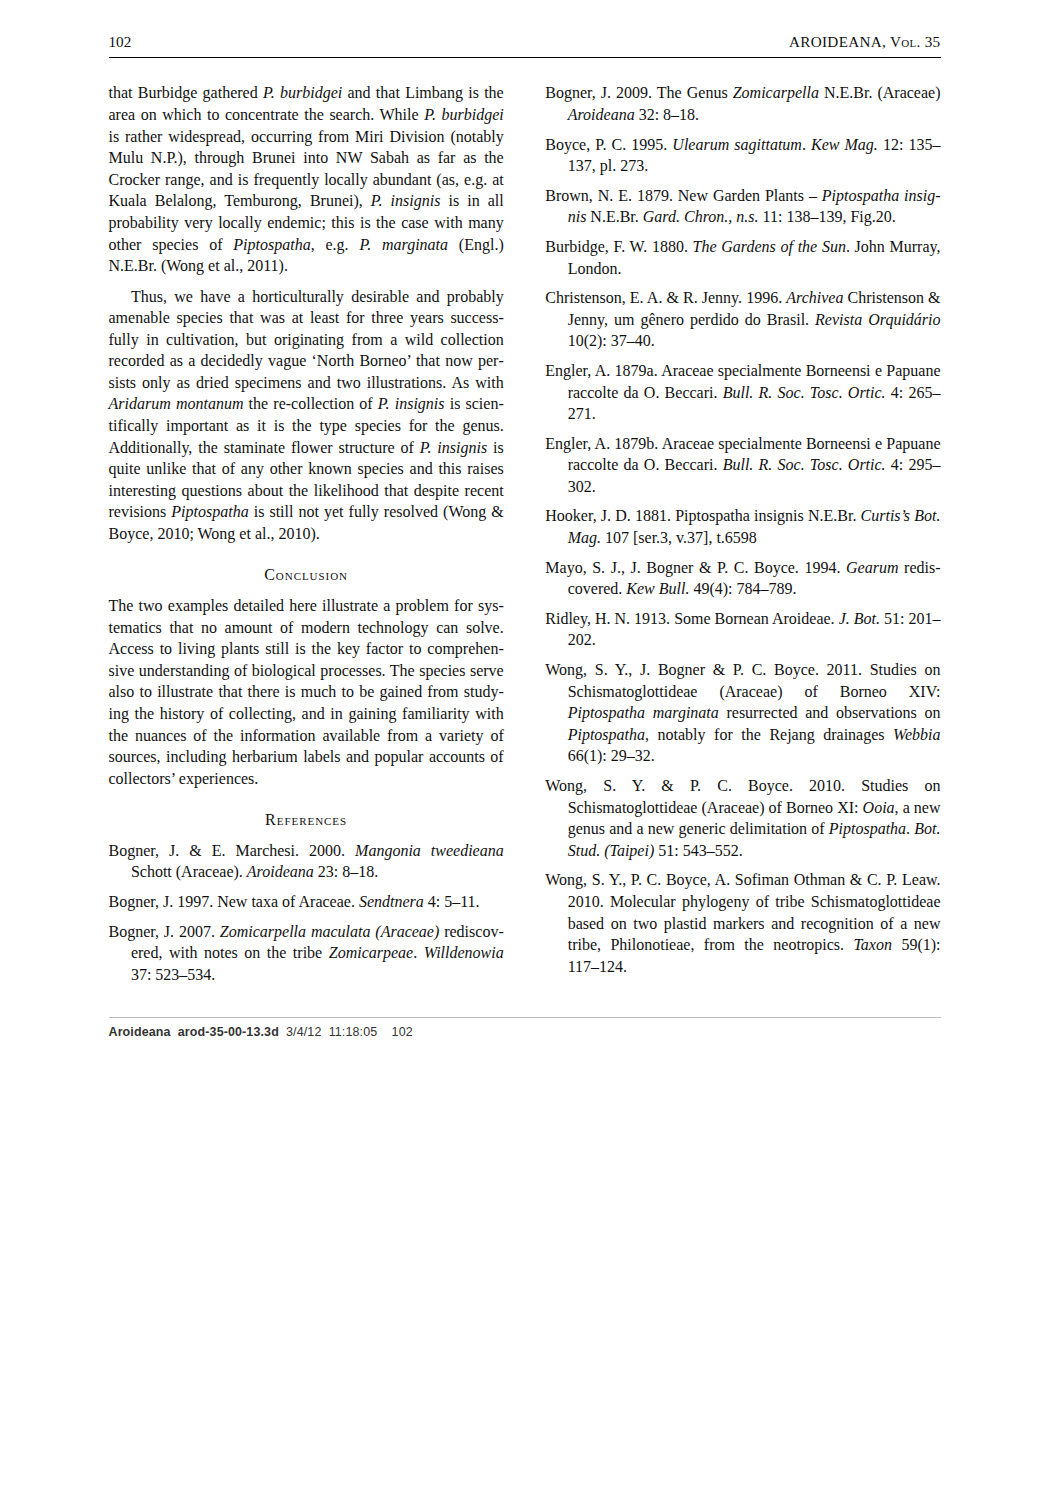102 AROIDEANA, Vol. 35
that Burbidge gathered P. burbidgei and that Limbang is the area on which to concentrate the search. While P. burbidgei is rather widespread, occurring from Miri Division (notably Mulu N.P.), through Brunei into NW Sabah as far as the Crocker range, and is frequently locally abundant (as, e.g. at Kuala Belalong, Temburong, Brunei), P. insignis is in all probability very locally endemic; this is the case with many other species of Piptospatha, e.g. P. marginata (Engl.) N.E.Br. (Wong et al., 2011).
Thus, we have a horticulturally desirable and probably amenable species that was at least for three years successfully in cultivation, but originating from a wild collection recorded as a decidedly vague ‘North Borneo’ that now persists only as dried specimens and two illustrations. As with Aridarum montanum the re-collection of P. insignis is scientifically important as it is the type species for the genus. Additionally, the staminate flower structure of P. insignis is quite unlike that of any other known species and this raises interesting questions about the likelihood that despite recent revisions Piptospatha is still not yet fully resolved (Wong & Boyce, 2010; Wong et al., 2010).
Conclusion
The two examples detailed here illustrate a problem for systematics that no amount of modern technology can solve. Access to living plants still is the key factor to comprehensive understanding of biological processes. The species serve also to illustrate that there is much to be gained from studying the history of collecting, and in gaining familiarity with the nuances of the information available from a variety of sources, including herbarium labels and popular accounts of collectors’ experiences.
References
Bogner, J. & E. Marchesi. 2000. Mangonia tweedieana Schott (Araceae). Aroideana 23: 8–18.
Bogner, J. 1997. New taxa of Araceae. Sendtnera 4: 5–11.
Bogner, J. 2007. Zomicarpella maculata (Araceae) rediscovered, with notes on the tribe Zomicarpeae. Willdenowia 37: 523–534.
Bogner, J. 2009. The Genus Zomicarpella N.E.Br. (Araceae) Aroideana 32: 8–18.
Boyce, P. C. 1995. Ulearum sagittatum. Kew Mag. 12: 135–137, pl. 273.
Brown, N. E. 1879. New Garden Plants – Piptospatha insignis N.E.Br. Gard. Chron., n.s. 11: 138–139, Fig.20.
Burbidge, F. W. 1880. The Gardens of the Sun. John Murray, London.
Christenson, E. A. & R. Jenny. 1996. Archivea Christenson & Jenny, um gênero perdido do Brasil. Revista Orquidário 10(2): 37–40.
Engler, A. 1879a. Araceae specialmente Borneensi e Papuane raccolte da O. Beccari. Bull. R. Soc. Tosc. Ortic. 4: 265–271.
Engler, A. 1879b. Araceae specialmente Borneensi e Papuane raccolte da O. Beccari. Bull. R. Soc. Tosc. Ortic. 4: 295–302.
Hooker, J. D. 1881. Piptospatha insignis N.E.Br. Curtis’s Bot. Mag. 107 [ser.3, v.37], t.6598
Mayo, S. J., J. Bogner & P. C. Boyce. 1994. Gearum rediscovered. Kew Bull. 49(4): 784–789.
Ridley, H. N. 1913. Some Bornean Aroideae. J. Bot. 51: 201–202.
Wong, S. Y., J. Bogner & P. C. Boyce. 2011. Studies on Schismatoglottideae (Araceae) of Borneo XIV: Piptospatha marginata resurrected and observations on Piptospatha, notably for the Rejang drainages Webbia 66(1): 29–32.
Wong, S. Y. & P. C. Boyce. 2010. Studies on Schismatoglottideae (Araceae) of Borneo XI: Ooia, a new genus and a new generic delimitation of Piptospatha. Bot. Stud. (Taipei) 51: 543–552.
Wong, S. Y., P. C. Boyce, A. Sofiman Othman & C. P. Leaw. 2010. Molecular phylogeny of tribe Schismatoglottideae based on two plastid markers and recognition of a new tribe, Philonotieae, from the neotropics. Taxon 59(1): 117–124.
Aroideana arod-35-00-13.3d 3/4/12 11:18:05 102